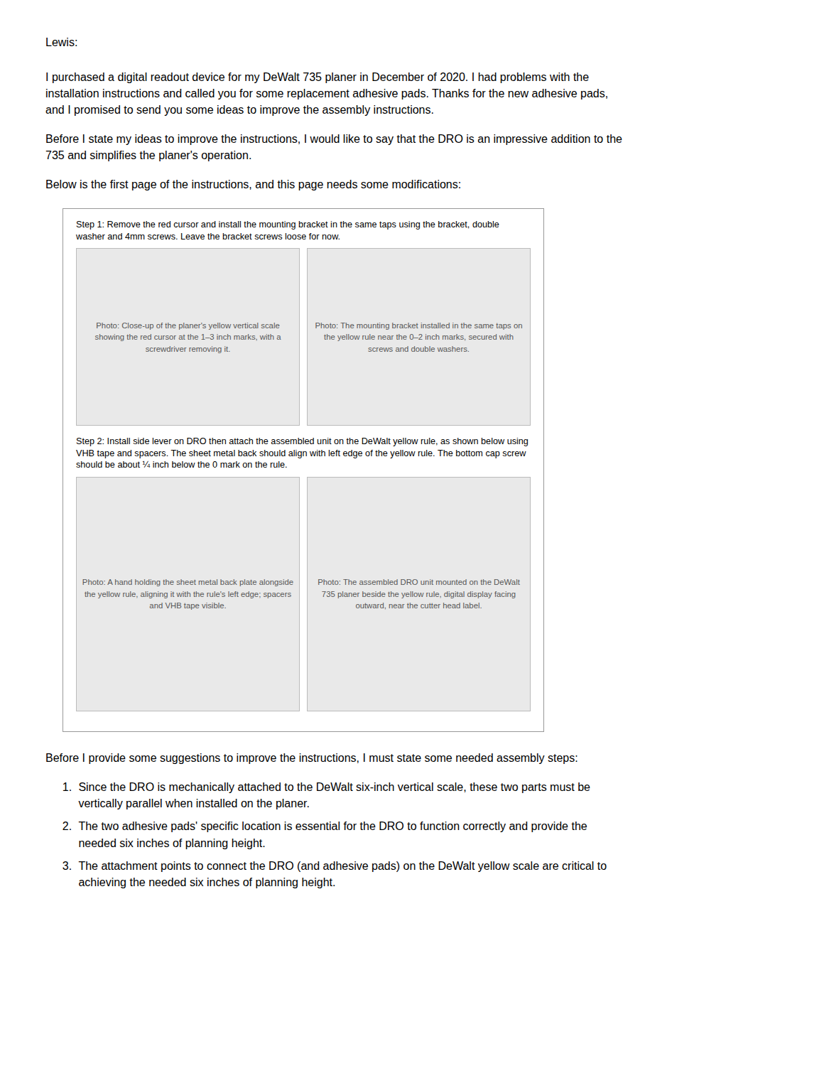Lewis:
I purchased a digital readout device for my DeWalt 735 planer in December of 2020. I had problems with the installation instructions and called you for some replacement adhesive pads. Thanks for the new adhesive pads, and I promised to send you some ideas to improve the assembly instructions.
Before I state my ideas to improve the instructions, I would like to say that the DRO is an impressive addition to the 735 and simplifies the planer's operation.
Below is the first page of the instructions, and this page needs some modifications:
Step 1: Remove the red cursor and install the mounting bracket in the same taps using the bracket, double washer and 4mm screws. Leave the bracket screws loose for now.
Photo: Close-up of the planer's yellow vertical scale showing the red cursor at the 1–3 inch marks, with a screwdriver removing it.
Photo: The mounting bracket installed in the same taps on the yellow rule near the 0–2 inch marks, secured with screws and double washers.
Step 2: Install side lever on DRO then attach the assembled unit on the DeWalt yellow rule, as shown below using VHB tape and spacers. The sheet metal back should align with left edge of the yellow rule. The bottom cap screw should be about ¼ inch below the 0 mark on the rule.
Photo: A hand holding the sheet metal back plate alongside the yellow rule, aligning it with the rule's left edge; spacers and VHB tape visible.
Photo: The assembled DRO unit mounted on the DeWalt 735 planer beside the yellow rule, digital display facing outward, near the cutter head label.
Before I provide some suggestions to improve the instructions, I must state some needed assembly steps:
Since the DRO is mechanically attached to the DeWalt six-inch vertical scale, these two parts must be vertically parallel when installed on the planer.
The two adhesive pads' specific location is essential for the DRO to function correctly and provide the needed six inches of planning height.
The attachment points to connect the DRO (and adhesive pads) on the DeWalt yellow scale are critical to achieving the needed six inches of planning height.